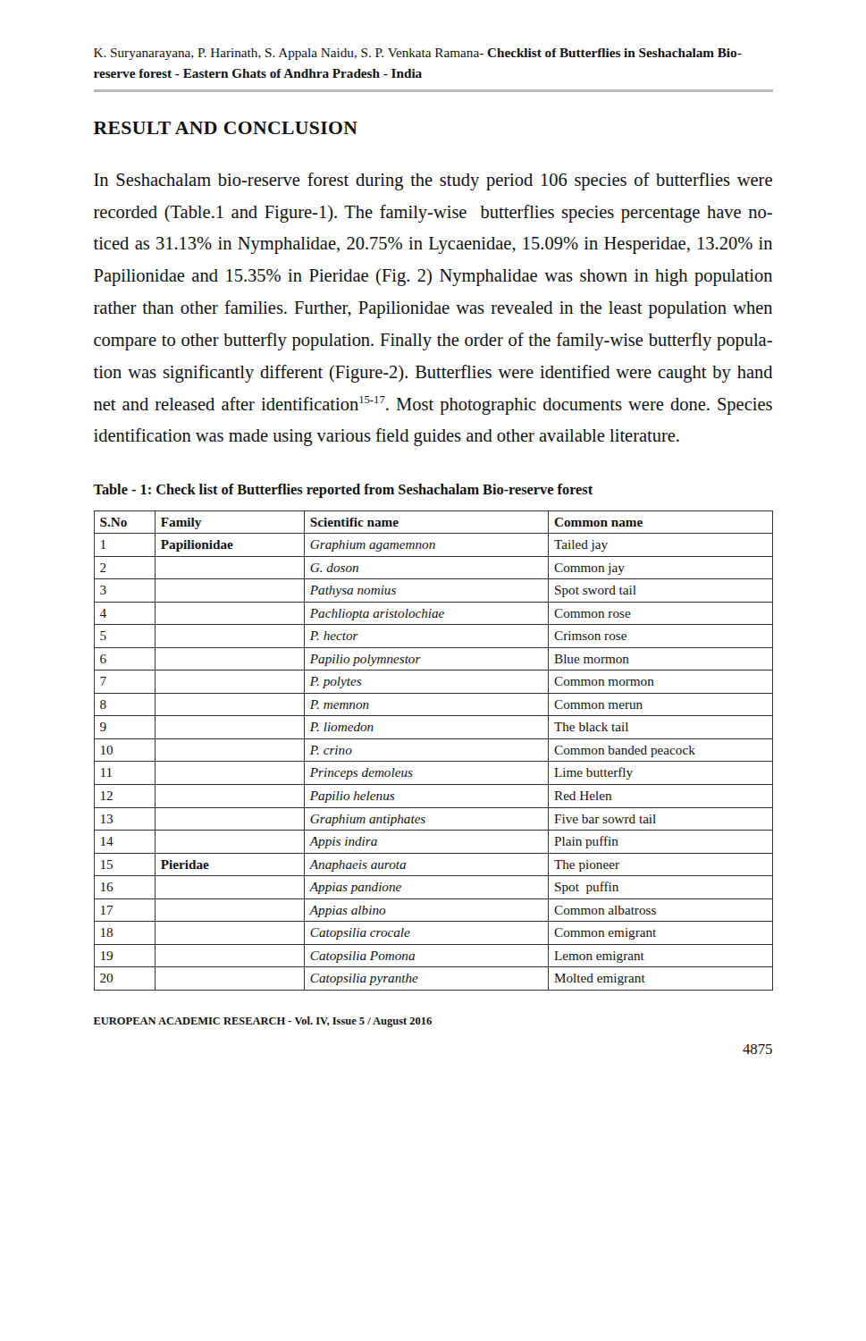K. Suryanarayana, P. Harinath, S. Appala Naidu, S. P. Venkata Ramana- Checklist of Butterflies in Seshachalam Bio-reserve forest - Eastern Ghats of Andhra Pradesh - India
RESULT AND CONCLUSION
In Seshachalam bio-reserve forest during the study period 106 species of butterflies were recorded (Table.1 and Figure-1). The family-wise butterflies species percentage have noticed as 31.13% in Nymphalidae, 20.75% in Lycaenidae, 15.09% in Hesperidae, 13.20% in Papilionidae and 15.35% in Pieridae (Fig. 2) Nymphalidae was shown in high population rather than other families. Further, Papilionidae was revealed in the least population when compare to other butterfly population. Finally the order of the family-wise butterfly population was significantly different (Figure-2). Butterflies were identified were caught by hand net and released after identification15-17. Most photographic documents were done. Species identification was made using various field guides and other available literature.
Table - 1: Check list of Butterflies reported from Seshachalam Bio-reserve forest
| S.No | Family | Scientific name | Common name |
| --- | --- | --- | --- |
| 1 | Papilionidae | Graphium agamemnon | Tailed jay |
| 2 | | G. doson | Common jay |
| 3 | | Pathysa nomius | Spot sword tail |
| 4 | | Pachliopta aristolochiae | Common rose |
| 5 | | P. hector | Crimson rose |
| 6 | | Papilio polymnestor | Blue mormon |
| 7 | | P. polytes | Common mormon |
| 8 | | P. memnon | Common merun |
| 9 | | P. liomedon | The black tail |
| 10 | | P. crino | Common banded peacock |
| 11 | | Princeps demoleus | Lime butterfly |
| 12 | | Papilio helenus | Red Helen |
| 13 | | Graphium antiphates | Five bar sowrd tail |
| 14 | | Appis indira | Plain puffin |
| 15 | Pieridae | Anaphaeis aurota | The pioneer |
| 16 | | Appias pandione | Spot puffin |
| 17 | | Appias albino | Common albatross |
| 18 | | Catopsilia crocale | Common emigrant |
| 19 | | Catopsilia Pomona | Lemon emigrant |
| 20 | | Catopsilia pyranthe | Molted emigrant |
EUROPEAN ACADEMIC RESEARCH - Vol. IV, Issue 5 / August 2016
4875